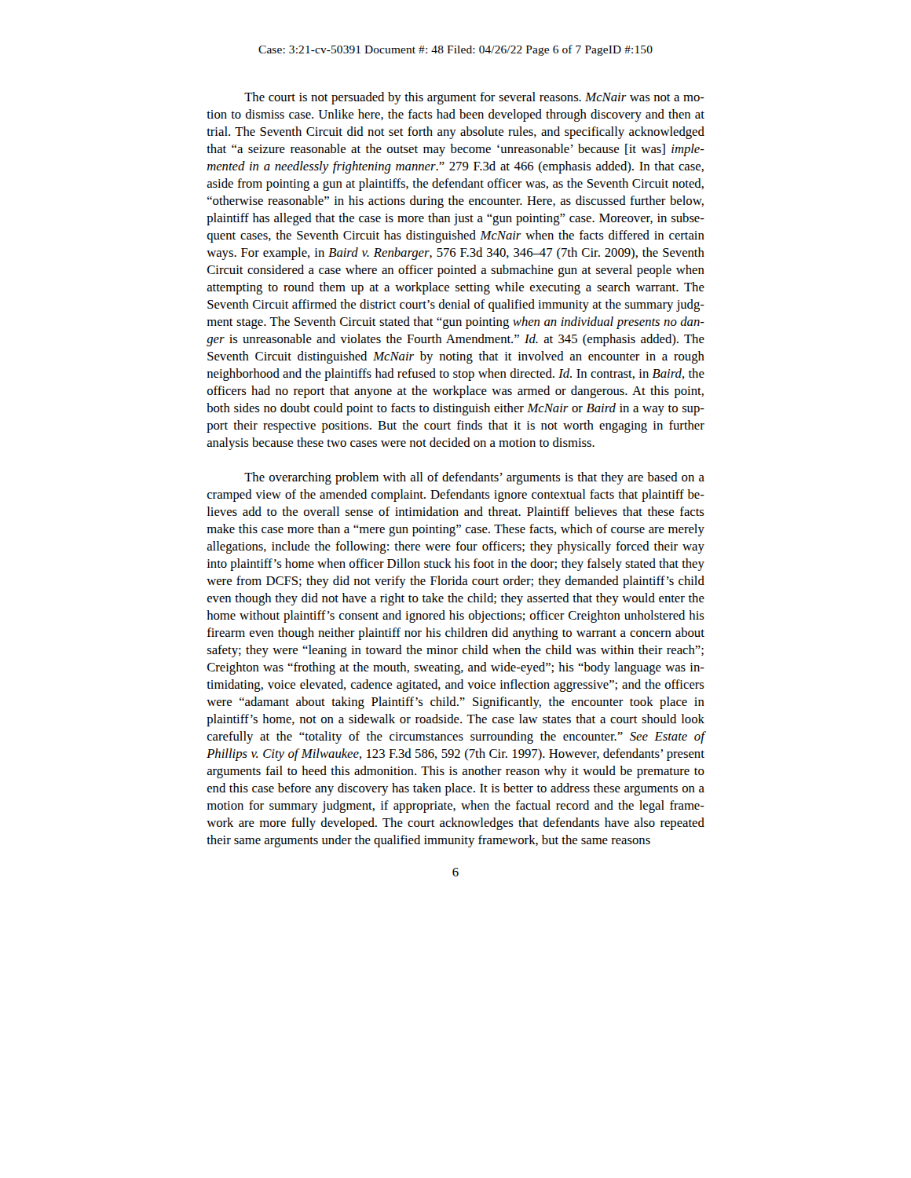Case: 3:21-cv-50391 Document #: 48 Filed: 04/26/22 Page 6 of 7 PageID #:150
The court is not persuaded by this argument for several reasons. McNair was not a motion to dismiss case. Unlike here, the facts had been developed through discovery and then at trial. The Seventh Circuit did not set forth any absolute rules, and specifically acknowledged that “a seizure reasonable at the outset may become ‘unreasonable’ because [it was] implemented in a needlessly frightening manner.” 279 F.3d at 466 (emphasis added). In that case, aside from pointing a gun at plaintiffs, the defendant officer was, as the Seventh Circuit noted, “otherwise reasonable” in his actions during the encounter. Here, as discussed further below, plaintiff has alleged that the case is more than just a “gun pointing” case. Moreover, in subsequent cases, the Seventh Circuit has distinguished McNair when the facts differed in certain ways. For example, in Baird v. Renbarger, 576 F.3d 340, 346–47 (7th Cir. 2009), the Seventh Circuit considered a case where an officer pointed a submachine gun at several people when attempting to round them up at a workplace setting while executing a search warrant. The Seventh Circuit affirmed the district court’s denial of qualified immunity at the summary judgment stage. The Seventh Circuit stated that “gun pointing when an individual presents no danger is unreasonable and violates the Fourth Amendment.” Id. at 345 (emphasis added). The Seventh Circuit distinguished McNair by noting that it involved an encounter in a rough neighborhood and the plaintiffs had refused to stop when directed. Id. In contrast, in Baird, the officers had no report that anyone at the workplace was armed or dangerous. At this point, both sides no doubt could point to facts to distinguish either McNair or Baird in a way to support their respective positions. But the court finds that it is not worth engaging in further analysis because these two cases were not decided on a motion to dismiss.
The overarching problem with all of defendants’ arguments is that they are based on a cramped view of the amended complaint. Defendants ignore contextual facts that plaintiff believes add to the overall sense of intimidation and threat. Plaintiff believes that these facts make this case more than a “mere gun pointing” case. These facts, which of course are merely allegations, include the following: there were four officers; they physically forced their way into plaintiff’s home when officer Dillon stuck his foot in the door; they falsely stated that they were from DCFS; they did not verify the Florida court order; they demanded plaintiff’s child even though they did not have a right to take the child; they asserted that they would enter the home without plaintiff’s consent and ignored his objections; officer Creighton unholstered his firearm even though neither plaintiff nor his children did anything to warrant a concern about safety; they were “leaning in toward the minor child when the child was within their reach”; Creighton was “frothing at the mouth, sweating, and wide-eyed”; his “body language was intimidating, voice elevated, cadence agitated, and voice inflection aggressive”; and the officers were “adamant about taking Plaintiff’s child.” Significantly, the encounter took place in plaintiff’s home, not on a sidewalk or roadside. The case law states that a court should look carefully at the “totality of the circumstances surrounding the encounter.” See Estate of Phillips v. City of Milwaukee, 123 F.3d 586, 592 (7th Cir. 1997). However, defendants’ present arguments fail to heed this admonition. This is another reason why it would be premature to end this case before any discovery has taken place. It is better to address these arguments on a motion for summary judgment, if appropriate, when the factual record and the legal framework are more fully developed. The court acknowledges that defendants have also repeated their same arguments under the qualified immunity framework, but the same reasons
6